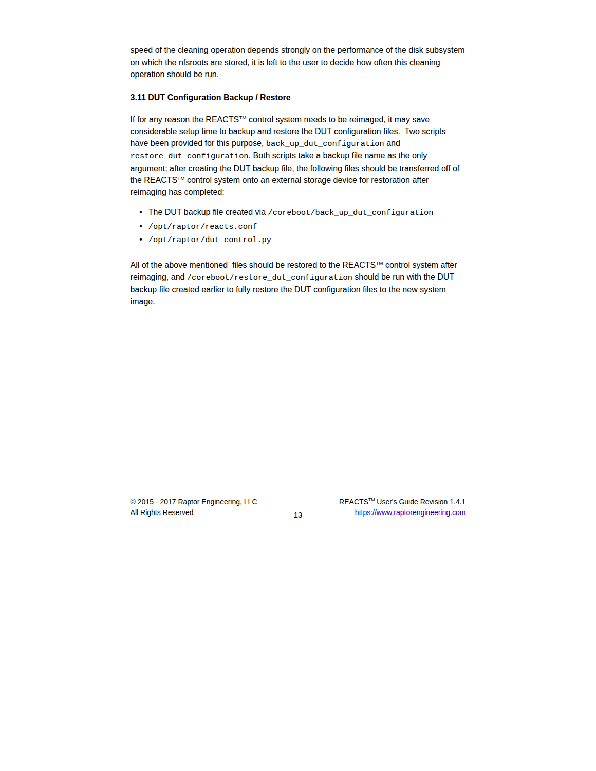speed of the cleaning operation depends strongly on the performance of the disk subsystem on which the nfsroots are stored, it is left to the user to decide how often this cleaning operation should be run.
3.11 DUT Configuration Backup / Restore
If for any reason the REACTSTM control system needs to be reimaged, it may save considerable setup time to backup and restore the DUT configuration files. Two scripts have been provided for this purpose, back_up_dut_configuration and restore_dut_configuration. Both scripts take a backup file name as the only argument; after creating the DUT backup file, the following files should be transferred off of the REACTSTM control system onto an external storage device for restoration after reimaging has completed:
The DUT backup file created via /coreboot/back_up_dut_configuration
/opt/raptor/reacts.conf
/opt/raptor/dut_control.py
All of the above mentioned files should be restored to the REACTSTM control system after reimaging, and /coreboot/restore_dut_configuration should be run with the DUT backup file created earlier to fully restore the DUT configuration files to the new system image.
© 2015 - 2017 Raptor Engineering, LLC
All Rights Reserved
REACTSTM User's Guide Revision 1.4.1
https://www.raptorengineering.com
13